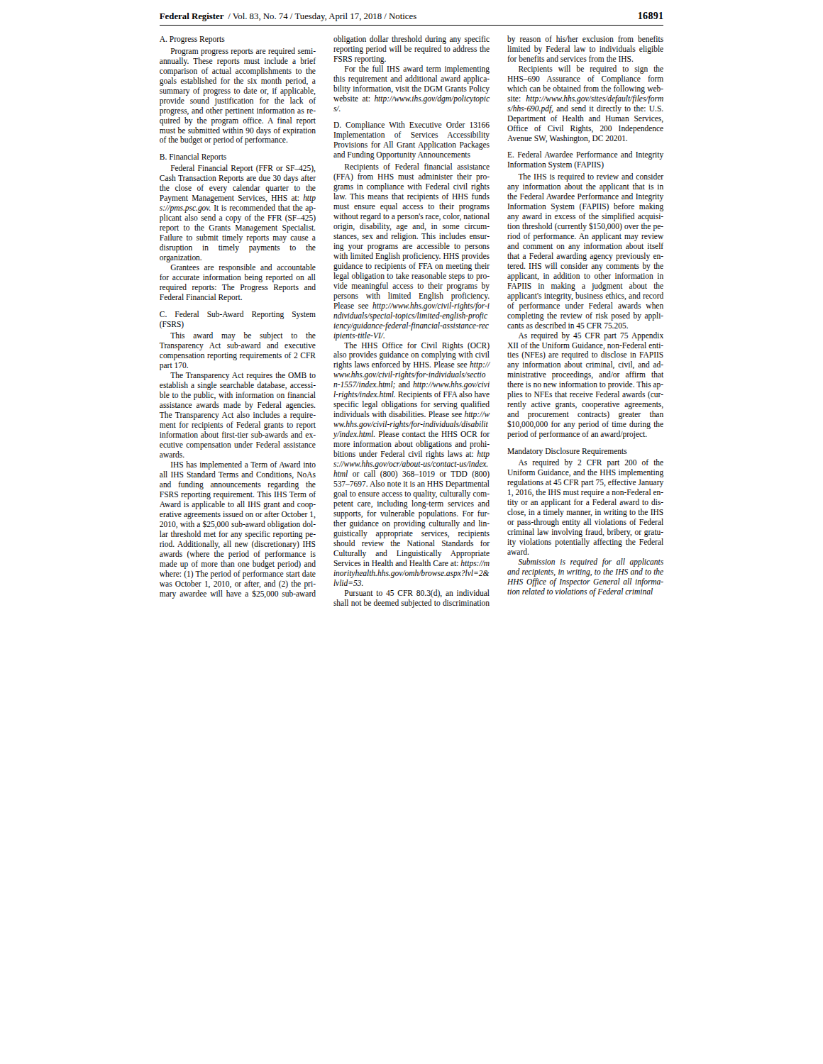Federal Register
/ Vol. 83, No. 74 / Tuesday, April 17, 2018 / Notices
16891
A. Progress Reports
Program progress reports are required semi-annually. These reports must include a brief comparison of actual accomplishments to the goals established for the six month period, a summary of progress to date or, if applicable, provide sound justification for the lack of progress, and other pertinent information as required by the program office. A final report must be submitted within 90 days of expiration of the budget or period of performance.
B. Financial Reports
Federal Financial Report (FFR or SF–425), Cash Transaction Reports are due 30 days after the close of every calendar quarter to the Payment Management Services, HHS at: https://pms.psc.gov. It is recommended that the applicant also send a copy of the FFR (SF–425) report to the Grants Management Specialist. Failure to submit timely reports may cause a disruption in timely payments to the organization.
Grantees are responsible and accountable for accurate information being reported on all required reports: The Progress Reports and Federal Financial Report.
C. Federal Sub-Award Reporting System (FSRS)
This award may be subject to the Transparency Act sub-award and executive compensation reporting requirements of 2 CFR part 170.
The Transparency Act requires the OMB to establish a single searchable database, accessible to the public, with information on financial assistance awards made by Federal agencies. The Transparency Act also includes a requirement for recipients of Federal grants to report information about first-tier sub-awards and executive compensation under Federal assistance awards.
IHS has implemented a Term of Award into all IHS Standard Terms and Conditions, NoAs and funding announcements regarding the FSRS reporting requirement. This IHS Term of Award is applicable to all IHS grant and cooperative agreements issued on or after October 1, 2010, with a $25,000 sub-award obligation dollar threshold met for any specific reporting period. Additionally, all new (discretionary) IHS awards (where the period of performance is made up of more than one budget period) and where: (1) The period of performance start date was October 1, 2010, or after, and (2) the primary awardee will have a $25,000 sub-award obligation dollar threshold during any specific reporting period will be required to address the FSRS reporting.
For the full IHS award term implementing this requirement and additional award applicability information, visit the DGM Grants Policy website at: http://www.ihs.gov/dgm/policytopics/.
D. Compliance With Executive Order 13166 Implementation of Services Accessibility Provisions for All Grant Application Packages and Funding Opportunity Announcements
Recipients of Federal financial assistance (FFA) from HHS must administer their programs in compliance with Federal civil rights law. This means that recipients of HHS funds must ensure equal access to their programs without regard to a person's race, color, national origin, disability, age and, in some circumstances, sex and religion. This includes ensuring your programs are accessible to persons with limited English proficiency. HHS provides guidance to recipients of FFA on meeting their legal obligation to take reasonable steps to provide meaningful access to their programs by persons with limited English proficiency. Please see http://www.hhs.gov/civil-rights/for-individuals/special-topics/limited-english-proficiency/guidance-federal-financial-assistance-recipients-title-VI/.
The HHS Office for Civil Rights (OCR) also provides guidance on complying with civil rights laws enforced by HHS. Please see http://www.hhs.gov/civil-rights/for-individuals/section-1557/index.html; and http://www.hhs.gov/civil-rights/index.html. Recipients of FFA also have specific legal obligations for serving qualified individuals with disabilities. Please see http://www.hhs.gov/civil-rights/for-individuals/disability/index.html. Please contact the HHS OCR for more information about obligations and prohibitions under Federal civil rights laws at: https://www.hhs.gov/ocr/about-us/contact-us/index.html or call (800) 368–1019 or TDD (800) 537–7697. Also note it is an HHS Departmental goal to ensure access to quality, culturally competent care, including long-term services and supports, for vulnerable populations. For further guidance on providing culturally and linguistically appropriate services, recipients should review the National Standards for Culturally and Linguistically Appropriate Services in Health and Health Care at: https://minorityhealth.hhs.gov/omh/browse.aspx?lvl=2&lvlid=53.
Pursuant to 45 CFR 80.3(d), an individual shall not be deemed subjected to discrimination by reason of his/her exclusion from benefits limited by Federal law to individuals eligible for benefits and services from the IHS.
Recipients will be required to sign the HHS–690 Assurance of Compliance form which can be obtained from the following website: http://www.hhs.gov/sites/default/files/forms/hhs-690.pdf, and send it directly to the: U.S. Department of Health and Human Services, Office of Civil Rights, 200 Independence Avenue SW, Washington, DC 20201.
E. Federal Awardee Performance and Integrity Information System (FAPIIS)
The IHS is required to review and consider any information about the applicant that is in the Federal Awardee Performance and Integrity Information System (FAPIIS) before making any award in excess of the simplified acquisition threshold (currently $150,000) over the period of performance. An applicant may review and comment on any information about itself that a Federal awarding agency previously entered. IHS will consider any comments by the applicant, in addition to other information in FAPIIS in making a judgment about the applicant's integrity, business ethics, and record of performance under Federal awards when completing the review of risk posed by applicants as described in 45 CFR 75.205.
As required by 45 CFR part 75 Appendix XII of the Uniform Guidance, non-Federal entities (NFEs) are required to disclose in FAPIIS any information about criminal, civil, and administrative proceedings, and/or affirm that there is no new information to provide. This applies to NFEs that receive Federal awards (currently active grants, cooperative agreements, and procurement contracts) greater than $10,000,000 for any period of time during the period of performance of an award/project.
Mandatory Disclosure Requirements
As required by 2 CFR part 200 of the Uniform Guidance, and the HHS implementing regulations at 45 CFR part 75, effective January 1, 2016, the IHS must require a non-Federal entity or an applicant for a Federal award to disclose, in a timely manner, in writing to the IHS or pass-through entity all violations of Federal criminal law involving fraud, bribery, or gratuity violations potentially affecting the Federal award.
Submission is required for all applicants and recipients, in writing, to the IHS and to the HHS Office of Inspector General all information related to violations of Federal criminal